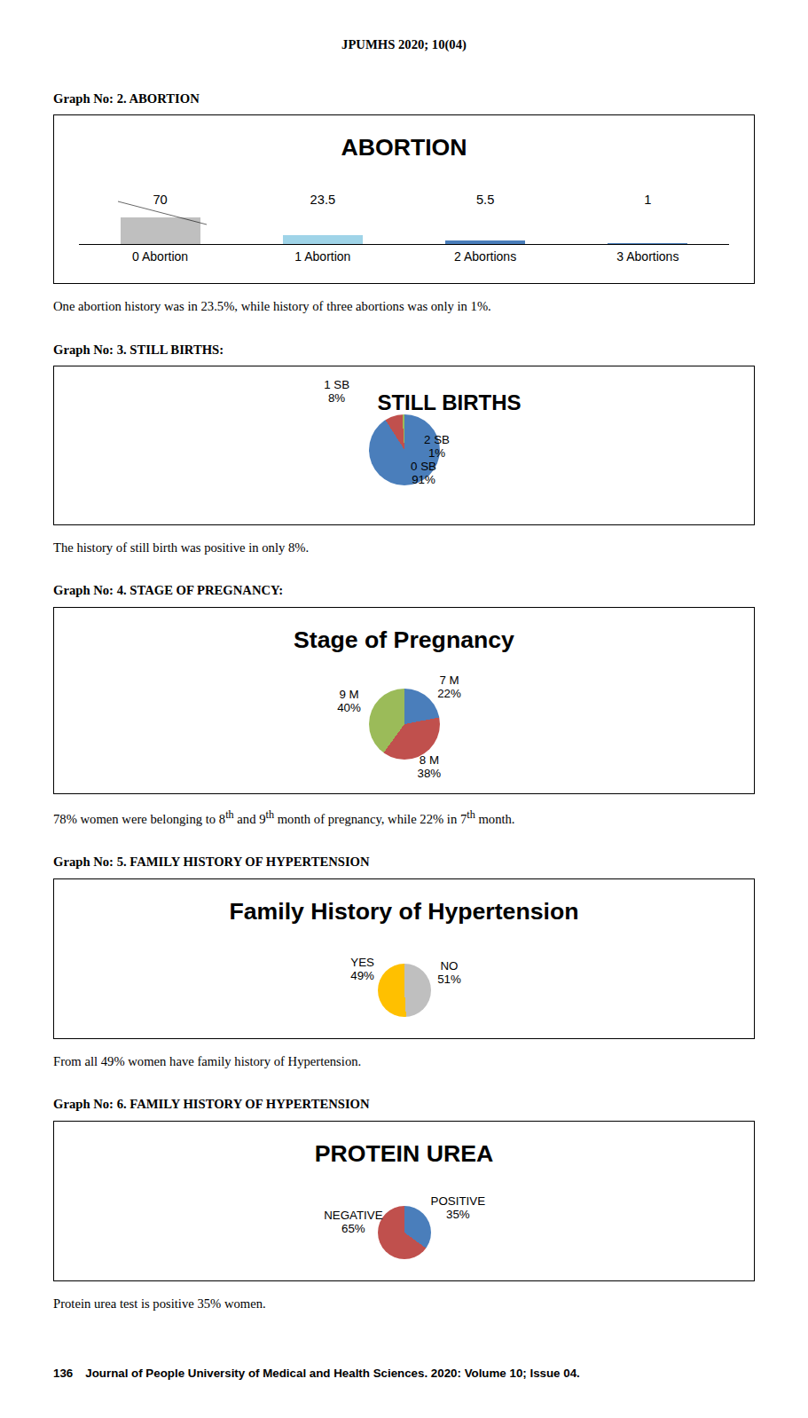JPUMHS 2020; 10(04)
Graph No: 2. ABORTION
ABORTION
7023.55.51
0 Abortion 1 Abortion 2 Abortions 3 Abortions
One abortion history was in 23.5%, while history of three abortions was only in 1%.
Graph No: 3. STILL BIRTHS:
1 SB
8%
STILL BIRTHS
2 SB
1%
0 SB
91%
The history of still birth was positive in only 8%.
Graph No: 4. STAGE OF PREGNANCY:
Stage of Pregnancy
7 M
22%
9 M
40%
8 M
38%
78% women were belonging to 8th and 9th month of pregnancy, while 22% in 7th month.
Graph No: 5. FAMILY HISTORY OF HYPERTENSION
Family History of Hypertension
YES
49%
NO
51%
From all 49% women have family history of Hypertension.
Graph No: 6. FAMILY HISTORY OF HYPERTENSION
PROTEIN UREA
POSITIVE
35%
NEGATIVE
65%
Protein urea test is positive 35% women.
136 Journal of People University of Medical and Health Sciences. 2020: Volume 10; Issue 04.